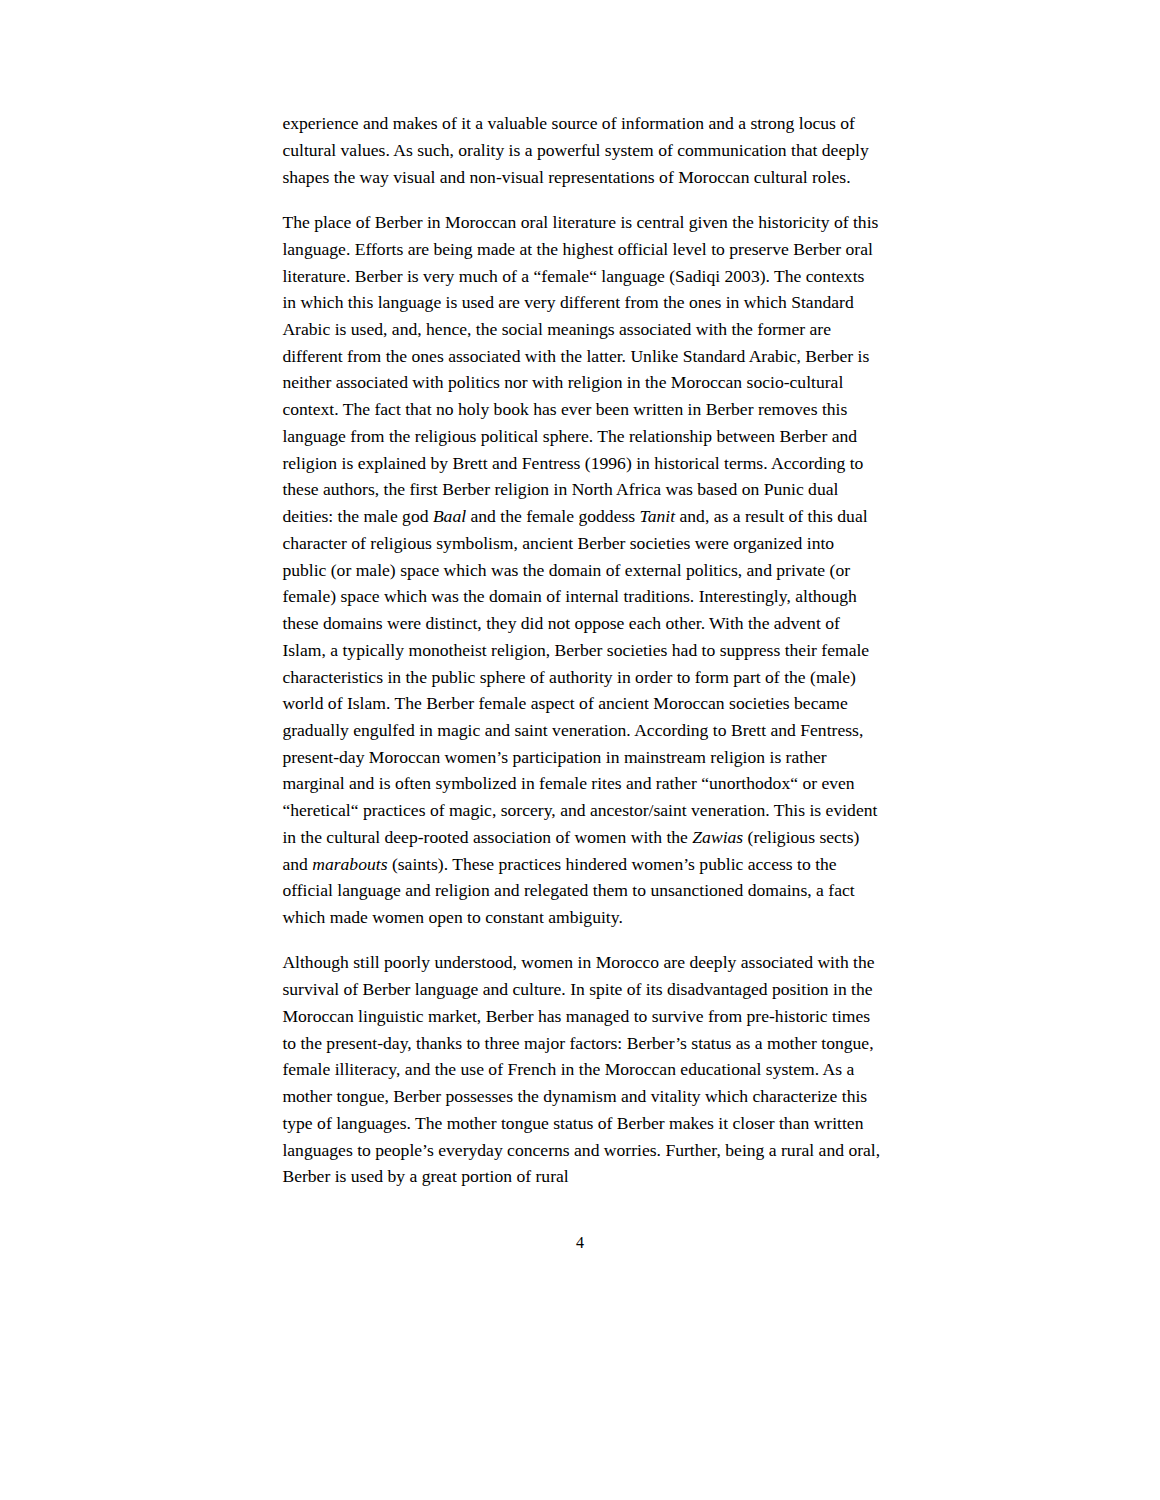experience and makes of it a valuable source of information and a strong locus of cultural values. As such, orality is a powerful system of communication that deeply shapes the way visual and non-visual representations of Moroccan cultural roles.
The place of Berber in Moroccan oral literature is central given the historicity of this language. Efforts are being made at the highest official level to preserve Berber oral literature. Berber is very much of a “female“ language (Sadiqi 2003). The contexts in which this language is used are very different from the ones in which Standard Arabic is used, and, hence, the social meanings associated with the former are different from the ones associated with the latter. Unlike Standard Arabic, Berber is neither associated with politics nor with religion in the Moroccan socio-cultural context. The fact that no holy book has ever been written in Berber removes this language from the religious political sphere. The relationship between Berber and religion is explained by Brett and Fentress (1996) in historical terms. According to these authors, the first Berber religion in North Africa was based on Punic dual deities: the male god Baal and the female goddess Tanit and, as a result of this dual character of religious symbolism, ancient Berber societies were organized into public (or male) space which was the domain of external politics, and private (or female) space which was the domain of internal traditions. Interestingly, although these domains were distinct, they did not oppose each other. With the advent of Islam, a typically monotheist religion, Berber societies had to suppress their female characteristics in the public sphere of authority in order to form part of the (male) world of Islam. The Berber female aspect of ancient Moroccan societies became gradually engulfed in magic and saint veneration. According to Brett and Fentress, present-day Moroccan women’s participation in mainstream religion is rather marginal and is often symbolized in female rites and rather “unorthodox“ or even “heretical“ practices of magic, sorcery, and ancestor/saint veneration. This is evident in the cultural deep-rooted association of women with the Zawias (religious sects) and marabouts (saints). These practices hindered women’s public access to the official language and religion and relegated them to unsanctioned domains, a fact which made women open to constant ambiguity.
Although still poorly understood, women in Morocco are deeply associated with the survival of Berber language and culture. In spite of its disadvantaged position in the Moroccan linguistic market, Berber has managed to survive from pre-historic times to the present-day, thanks to three major factors: Berber’s status as a mother tongue, female illiteracy, and the use of French in the Moroccan educational system. As a mother tongue, Berber possesses the dynamism and vitality which characterize this type of languages. The mother tongue status of Berber makes it closer than written languages to people’s everyday concerns and worries. Further, being a rural and oral, Berber is used by a great portion of rural
4